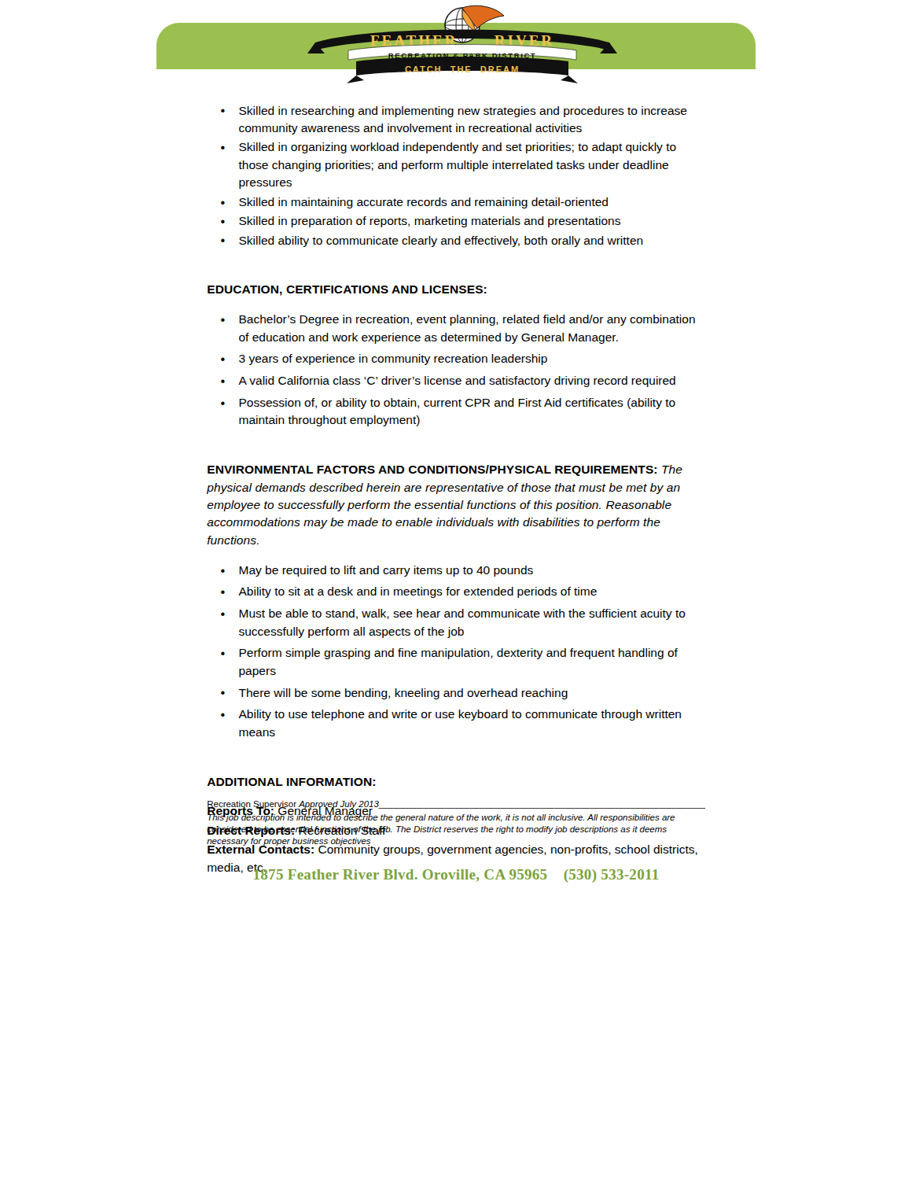FEATHER RIVER RECREATION & PARK DISTRICT CATCH THE DREAM
Skilled in researching and implementing new strategies and procedures to increase community awareness and involvement in recreational activities
Skilled in organizing workload independently and set priorities; to adapt quickly to those changing priorities; and perform multiple interrelated tasks under deadline pressures
Skilled in maintaining accurate records and remaining detail-oriented
Skilled in preparation of reports, marketing materials and presentations
Skilled ability to communicate clearly and effectively, both orally and written
EDUCATION, CERTIFICATIONS AND LICENSES:
Bachelor’s Degree in recreation, event planning, related field and/or any combination of education and work experience as determined by General Manager.
3 years of experience in community recreation leadership
A valid California class ‘C’ driver’s license and satisfactory driving record required
Possession of, or ability to obtain, current CPR and First Aid certificates (ability to maintain throughout employment)
ENVIRONMENTAL FACTORS AND CONDITIONS/PHYSICAL REQUIREMENTS: The physical demands described herein are representative of those that must be met by an employee to successfully perform the essential functions of this position. Reasonable accommodations may be made to enable individuals with disabilities to perform the functions.
May be required to lift and carry items up to 40 pounds
Ability to sit at a desk and in meetings for extended periods of time
Must be able to stand, walk, see hear and communicate with the sufficient acuity to successfully perform all aspects of the job
Perform simple grasping and fine manipulation, dexterity and frequent handling of papers
There will be some bending, kneeling and overhead reaching
Ability to use telephone and write or use keyboard to communicate through written means
ADDITIONAL INFORMATION:
Reports To: General Manager
Direct Reports: Recreation Staff
External Contacts: Community groups, government agencies, non-profits, school districts, media, etc.
Recreation Supervisor Approved July 2013_______________________________________________________________________
This job description is intended to describe the general nature of the work, it is not all inclusive. All responsibilities are considered to be essential functions of the job. The District reserves the right to modify job descriptions as it deems necessary for proper business objectives
1875 Feather River Blvd. Oroville, CA 95965 (530) 533-2011